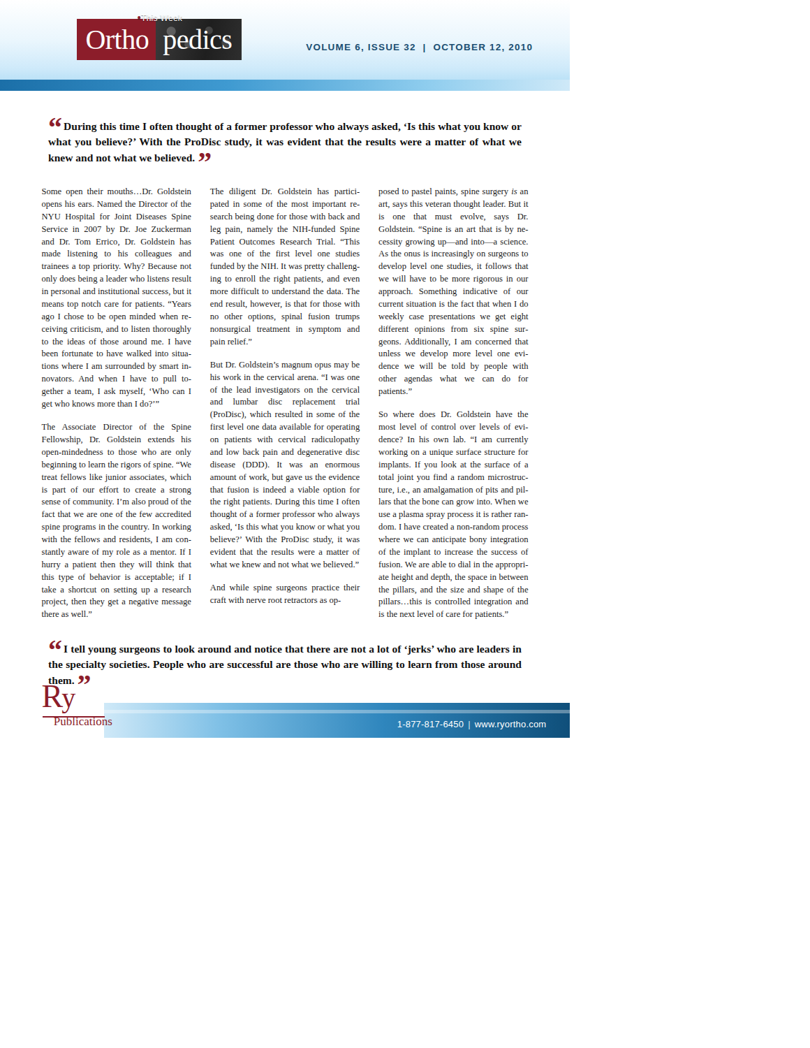Ortho
pedics
•This Week
VOLUME 6, ISSUE 32 | OCTOBER 12, 2010
“During this time I often thought of a former professor who always asked, ‘Is this what you know or what you believe?’ With the ProDisc study, it was evident that the results were a matter of what we knew and not what we believed.”
Some open their mouths…Dr. Goldstein opens his ears. Named the Director of the NYU Hospital for Joint Diseases Spine Service in 2007 by Dr. Joe Zuckerman and Dr. Tom Errico, Dr. Goldstein has made listening to his colleagues and trainees a top priority. Why? Because not only does being a leader who listens result in personal and institutional success, but it means top notch care for patients. “Years ago I chose to be open minded when receiving criticism, and to listen thoroughly to the ideas of those around me. I have been fortunate to have walked into situations where I am surrounded by smart innovators. And when I have to pull together a team, I ask myself, ‘Who can I get who knows more than I do?’”
The Associate Director of the Spine Fellowship, Dr. Goldstein extends his open-mindedness to those who are only beginning to learn the rigors of spine. “We treat fellows like junior associates, which is part of our effort to create a strong sense of community. I’m also proud of the fact that we are one of the few accredited spine programs in the country. In working with the fellows and residents, I am constantly aware of my role as a mentor. If I hurry a patient then they will think that this type of behavior is acceptable; if I take a shortcut on setting up a research project, then they get a negative message there as well.”
The diligent Dr. Goldstein has participated in some of the most important research being done for those with back and leg pain, namely the NIH-funded Spine Patient Outcomes Research Trial. “This was one of the first level one studies funded by the NIH. It was pretty challenging to enroll the right patients, and even more difficult to understand the data. The end result, however, is that for those with no other options, spinal fusion trumps nonsurgical treatment in symptom and pain relief.”
But Dr. Goldstein’s magnum opus may be his work in the cervical arena. “I was one of the lead investigators on the cervical and lumbar disc replacement trial (ProDisc), which resulted in some of the first level one data available for operating on patients with cervical radiculopathy and low back pain and degenerative disc disease (DDD). It was an enormous amount of work, but gave us the evidence that fusion is indeed a viable option for the right patients. During this time I often thought of a former professor who always asked, ‘Is this what you know or what you believe?’ With the ProDisc study, it was evident that the results were a matter of what we knew and not what we believed.”
And while spine surgeons practice their craft with nerve root retractors as op-
posed to pastel paints, spine surgery is an art, says this veteran thought leader. But it is one that must evolve, says Dr. Goldstein. “Spine is an art that is by necessity growing up—and into—a science. As the onus is increasingly on surgeons to develop level one studies, it follows that we will have to be more rigorous in our approach. Something indicative of our current situation is the fact that when I do weekly case presentations we get eight different opinions from six spine surgeons. Additionally, I am concerned that unless we develop more level one evidence we will be told by people with other agendas what we can do for patients.”
So where does Dr. Goldstein have the most level of control over levels of evidence? In his own lab. “I am currently working on a unique surface structure for implants. If you look at the surface of a total joint you find a random microstructure, i.e., an amalgamation of pits and pillars that the bone can grow into. When we use a plasma spray process it is rather random. I have created a non-random process where we can anticipate bony integration of the implant to increase the success of fusion. We are able to dial in the appropriate height and depth, the space in between the pillars, and the size and shape of the pillars…this is controlled integration and is the next level of care for patients.”
“I tell young surgeons to look around and notice that there are not a lot of ‘jerks’ who are leaders in the specialty societies. People who are successful are those who are willing to learn from those around them.”
Ry
Publications
1-877-817-6450|www.ryortho.com